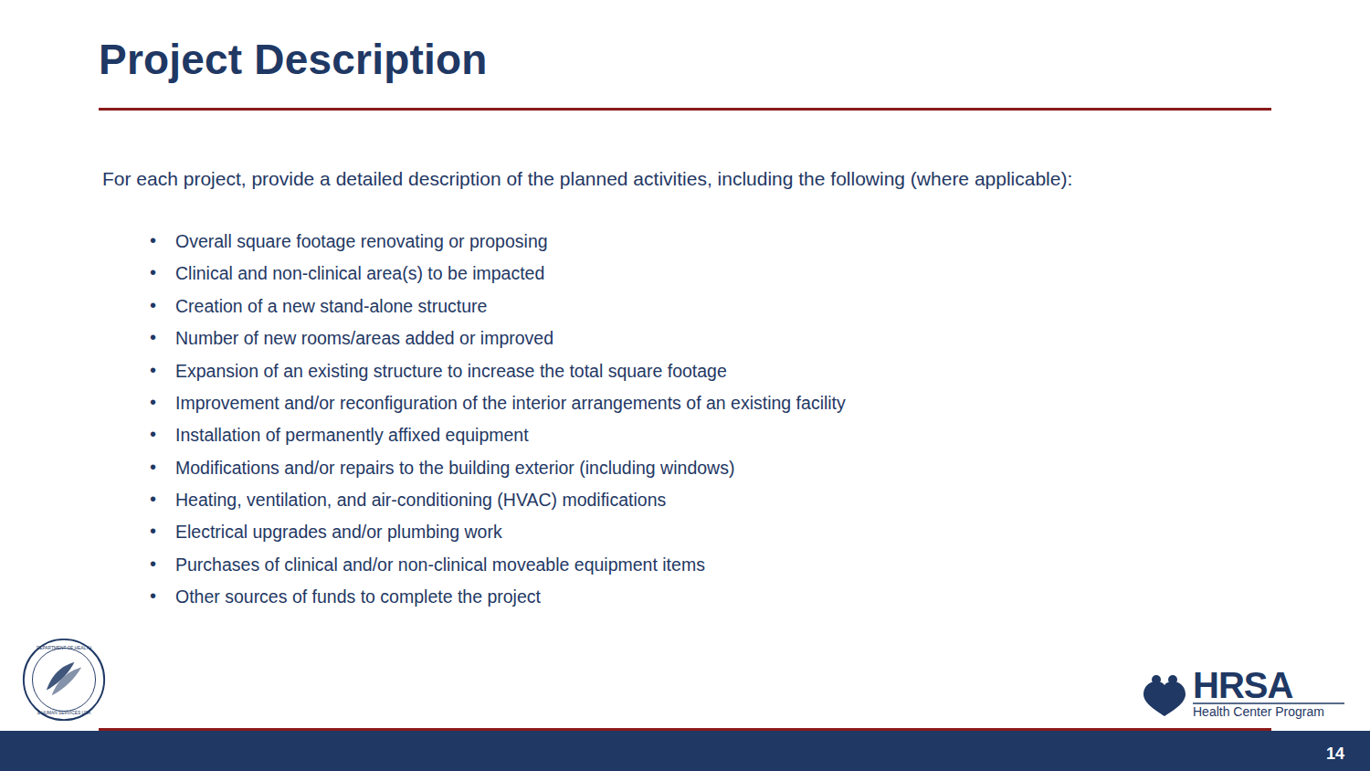Project Description
For each project, provide a detailed description of the planned activities, including the following (where applicable):
Overall square footage renovating or proposing
Clinical and non-clinical area(s) to be impacted
Creation of a new stand-alone structure
Number of new rooms/areas added or improved
Expansion of an existing structure to increase the total square footage
Improvement and/or reconfiguration of the interior arrangements of an existing facility
Installation of permanently affixed equipment
Modifications and/or repairs to the building exterior (including windows)
Heating, ventilation, and air-conditioning (HVAC) modifications
Electrical upgrades and/or plumbing work
Purchases of clinical and/or non-clinical moveable equipment items
Other sources of funds to complete the project
DEPARTMENT OF HEALTH & HUMAN SERVICES USA HRSA Health Center Program
14